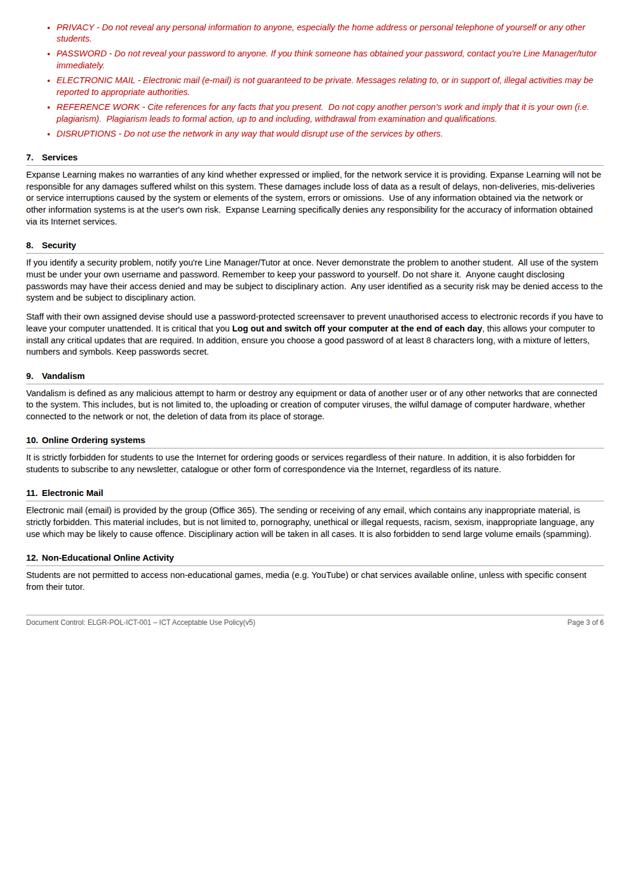PRIVACY - Do not reveal any personal information to anyone, especially the home address or personal telephone of yourself or any other students.
PASSWORD - Do not reveal your password to anyone. If you think someone has obtained your password, contact you're Line Manager/tutor immediately.
ELECTRONIC MAIL - Electronic mail (e-mail) is not guaranteed to be private. Messages relating to, or in support of, illegal activities may be reported to appropriate authorities.
REFERENCE WORK - Cite references for any facts that you present. Do not copy another person's work and imply that it is your own (i.e. plagiarism). Plagiarism leads to formal action, up to and including, withdrawal from examination and qualifications.
DISRUPTIONS - Do not use the network in any way that would disrupt use of the services by others.
7. Services
Expanse Learning makes no warranties of any kind whether expressed or implied, for the network service it is providing. Expanse Learning will not be responsible for any damages suffered whilst on this system. These damages include loss of data as a result of delays, non-deliveries, mis-deliveries or service interruptions caused by the system or elements of the system, errors or omissions. Use of any information obtained via the network or other information systems is at the user's own risk. Expanse Learning specifically denies any responsibility for the accuracy of information obtained via its Internet services.
8. Security
If you identify a security problem, notify you're Line Manager/Tutor at once. Never demonstrate the problem to another student. All use of the system must be under your own username and password. Remember to keep your password to yourself. Do not share it. Anyone caught disclosing passwords may have their access denied and may be subject to disciplinary action. Any user identified as a security risk may be denied access to the system and be subject to disciplinary action.
Staff with their own assigned devise should use a password-protected screensaver to prevent unauthorised access to electronic records if you have to leave your computer unattended. It is critical that you Log out and switch off your computer at the end of each day, this allows your computer to install any critical updates that are required. In addition, ensure you choose a good password of at least 8 characters long, with a mixture of letters, numbers and symbols. Keep passwords secret.
9. Vandalism
Vandalism is defined as any malicious attempt to harm or destroy any equipment or data of another user or of any other networks that are connected to the system. This includes, but is not limited to, the uploading or creation of computer viruses, the wilful damage of computer hardware, whether connected to the network or not, the deletion of data from its place of storage.
10. Online Ordering systems
It is strictly forbidden for students to use the Internet for ordering goods or services regardless of their nature. In addition, it is also forbidden for students to subscribe to any newsletter, catalogue or other form of correspondence via the Internet, regardless of its nature.
11. Electronic Mail
Electronic mail (email) is provided by the group (Office 365). The sending or receiving of any email, which contains any inappropriate material, is strictly forbidden. This material includes, but is not limited to, pornography, unethical or illegal requests, racism, sexism, inappropriate language, any use which may be likely to cause offence. Disciplinary action will be taken in all cases. It is also forbidden to send large volume emails (spamming).
12. Non-Educational Online Activity
Students are not permitted to access non-educational games, media (e.g. YouTube) or chat services available online, unless with specific consent from their tutor.
Document Control: ELGR-POL-ICT-001 – ICT Acceptable Use Policy(v5) Page 3 of 6